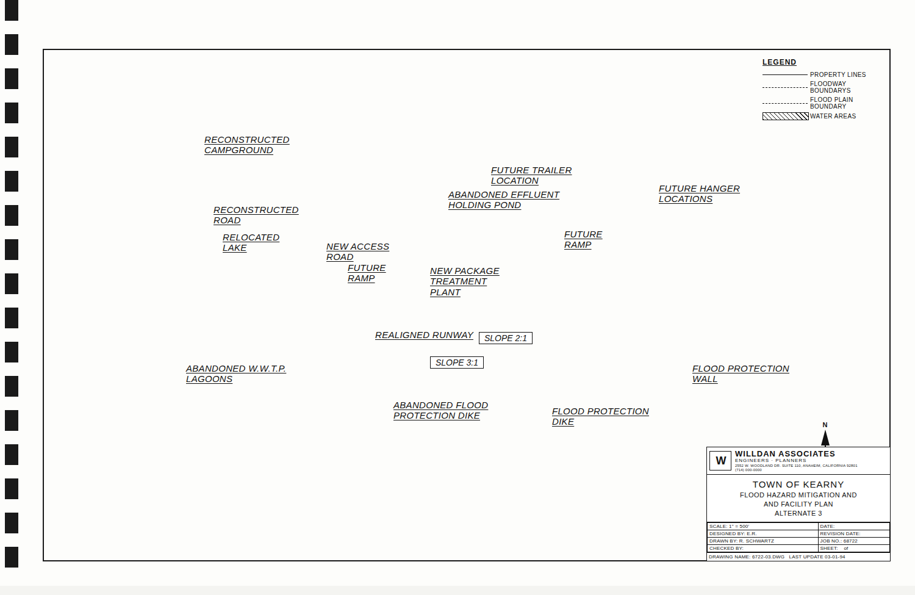RECONSTRUCTED
CAMPGROUND
RECONSTRUCTED
ROAD
RELOCATED
LAKE
NEW ACCESS
ROAD
FUTURE
RAMP
ABANDONED W.W.T.P.
LAGOONS
REALIGNED RUNWAY
ABANDONED FLOOD
PROTECTION DIKE
NEW PACKAGE
TREATMENT
PLANT
ABANDONED EFFLUENT
HOLDING POND
FUTURE TRAILER
LOCATION
FUTURE
RAMP
FLOOD PROTECTION
DIKE
FUTURE HANGER
LOCATIONS
FLOOD PROTECTION
WALL
SLOPE 2:1
SLOPE 3:1
LEGEND
| | PROPERTY LINES |
| | FLOODWAY BOUNDARYS |
| | FLOOD PLAIN BOUNDARY |
| | WATER AREAS |
N
500'250'0500'
SCALE 1" = 500'
W
WILLDAN ASSOCIATES ENGINEERS · PLANNERS 2552 W. WOODLAND DR. SUITE 110, ANAHEIM, CALIFORNIA 92801 (714) 000-0000
TOWN OF KEARNY
FLOOD HAZARD MITIGATION AND
AND FACILITY PLAN
ALTERNATE 3
| SCALE: 1" = 500' | DATE: |
| DESIGNED BY: E.R. | REVISION DATE: |
| DRAWN BY: R. SCHWARTZ | JOB NO.: 68722 |
| CHECKED BY: | SHEET: of |
DRAWING NAME: 6722-03.DWG LAST UPDATE 03-01-94